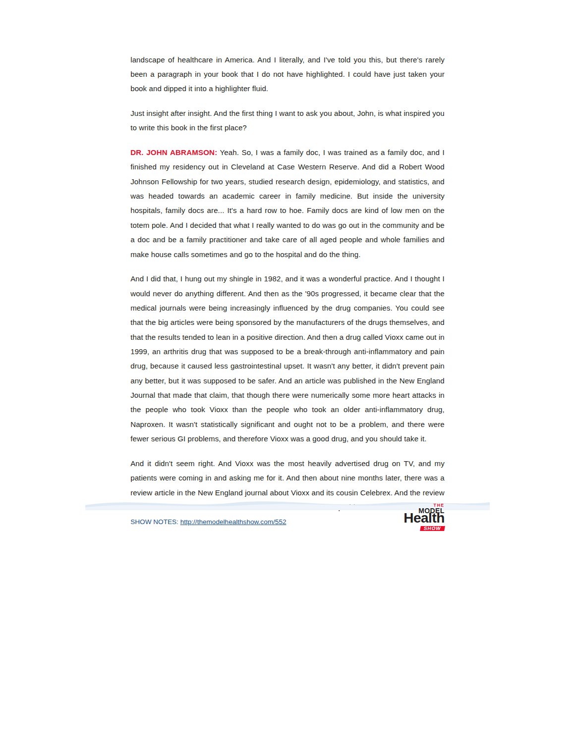landscape of healthcare in America. And I literally, and I've told you this, but there's rarely been a paragraph in your book that I do not have highlighted. I could have just taken your book and dipped it into a highlighter fluid.
Just insight after insight. And the first thing I want to ask you about, John, is what inspired you to write this book in the first place?
DR. JOHN ABRAMSON: Yeah. So, I was a family doc, I was trained as a family doc, and I finished my residency out in Cleveland at Case Western Reserve. And did a Robert Wood Johnson Fellowship for two years, studied research design, epidemiology, and statistics, and was headed towards an academic career in family medicine. But inside the university hospitals, family docs are... It's a hard row to hoe. Family docs are kind of low men on the totem pole. And I decided that what I really wanted to do was go out in the community and be a doc and be a family practitioner and take care of all aged people and whole families and make house calls sometimes and go to the hospital and do the thing.
And I did that, I hung out my shingle in 1982, and it was a wonderful practice. And I thought I would never do anything different. And then as the '90s progressed, it became clear that the medical journals were being increasingly influenced by the drug companies. You could see that the big articles were being sponsored by the manufacturers of the drugs themselves, and that the results tended to lean in a positive direction. And then a drug called Vioxx came out in 1999, an arthritis drug that was supposed to be a break-through anti-inflammatory and pain drug, because it caused less gastrointestinal upset. It wasn't any better, it didn't prevent pain any better, but it was supposed to be safer. And an article was published in the New England Journal that made that claim, that though there were numerically some more heart attacks in the people who took Vioxx than the people who took an older anti-inflammatory drug, Naproxen. It wasn't statistically significant and ought not to be a problem, and there were fewer serious GI problems, and therefore Vioxx was a good drug, and you should take it.
And it didn't seem right. And Vioxx was the most heavily advertised drug on TV, and my patients were coming in and asking me for it. And then about nine months later, there was a review article in the New England journal about Vioxx and its cousin Celebrex. And the review article made a statement that there were more cardiovascular problems with Vioxx in that
SHOW NOTES: http://themodelhealthshow.com/552
THE MODEL Health SHOW